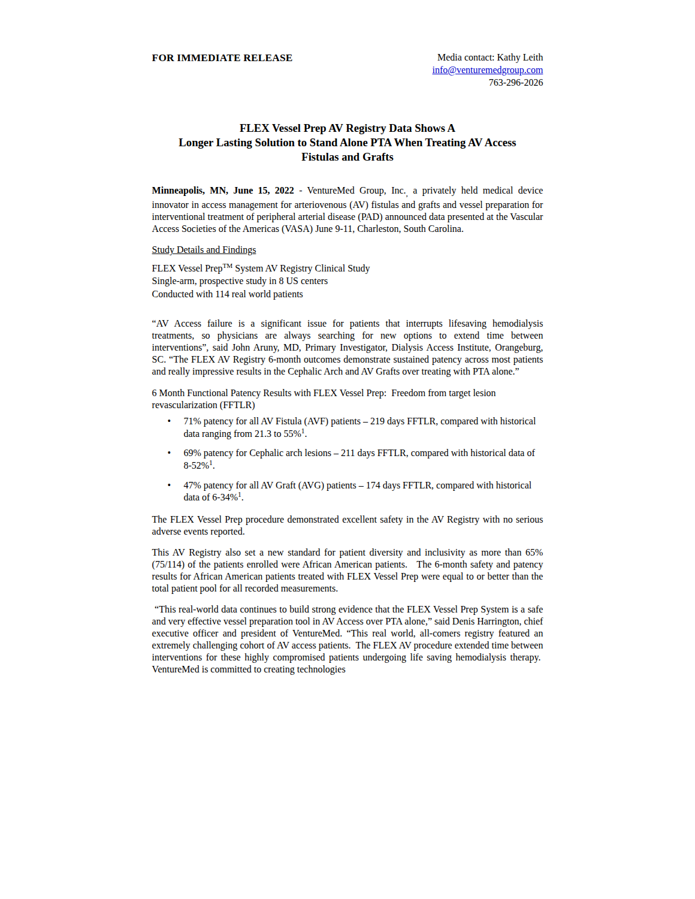FOR IMMEDIATE RELEASE
Media contact: Kathy Leith
info@venturemedgroup.com
763-296-2026
FLEX Vessel Prep AV Registry Data Shows A
Longer Lasting Solution to Stand Alone PTA When Treating AV Access
Fistulas and Grafts
Minneapolis, MN, June 15, 2022 - VentureMed Group, Inc., a privately held medical device innovator in access management for arteriovenous (AV) fistulas and grafts and vessel preparation for interventional treatment of peripheral arterial disease (PAD) announced data presented at the Vascular Access Societies of the Americas (VASA) June 9-11, Charleston, South Carolina.
Study Details and Findings
FLEX Vessel PrepTM System AV Registry Clinical Study
Single-arm, prospective study in 8 US centers
Conducted with 114 real world patients
“AV Access failure is a significant issue for patients that interrupts lifesaving hemodialysis treatments, so physicians are always searching for new options to extend time between interventions”, said John Aruny, MD, Primary Investigator, Dialysis Access Institute, Orangeburg, SC. “The FLEX AV Registry 6-month outcomes demonstrate sustained patency across most patients and really impressive results in the Cephalic Arch and AV Grafts over treating with PTA alone.”
6 Month Functional Patency Results with FLEX Vessel Prep: Freedom from target lesion revascularization (FFTLR)
71% patency for all AV Fistula (AVF) patients – 219 days FFTLR, compared with historical data ranging from 21.3 to 55%1.
69% patency for Cephalic arch lesions – 211 days FFTLR, compared with historical data of 8-52%1.
47% patency for all AV Graft (AVG) patients – 174 days FFTLR, compared with historical data of 6-34%1.
The FLEX Vessel Prep procedure demonstrated excellent safety in the AV Registry with no serious adverse events reported.
This AV Registry also set a new standard for patient diversity and inclusivity as more than 65% (75/114) of the patients enrolled were African American patients. The 6-month safety and patency results for African American patients treated with FLEX Vessel Prep were equal to or better than the total patient pool for all recorded measurements.
“This real-world data continues to build strong evidence that the FLEX Vessel Prep System is a safe and very effective vessel preparation tool in AV Access over PTA alone,” said Denis Harrington, chief executive officer and president of VentureMed. “This real world, all-comers registry featured an extremely challenging cohort of AV access patients. The FLEX AV procedure extended time between interventions for these highly compromised patients undergoing life saving hemodialysis therapy. VentureMed is committed to creating technologies